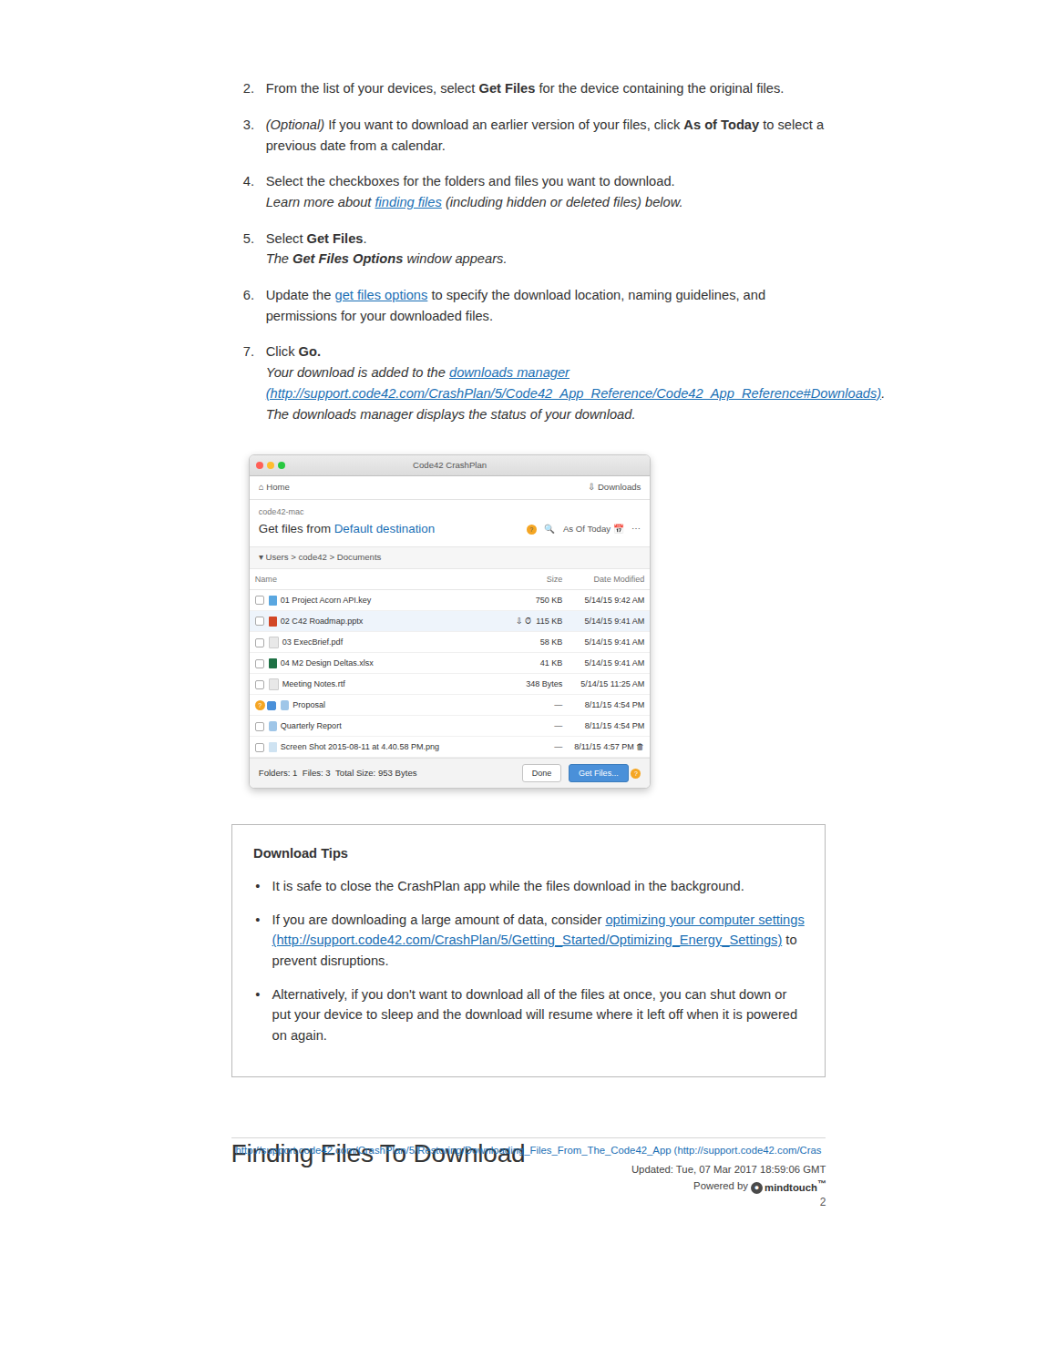From the list of your devices, select Get Files for the device containing the original files.
(Optional) If you want to download an earlier version of your files, click As of Today to select a previous date from a calendar.
Select the checkboxes for the folders and files you want to download. Learn more about finding files (including hidden or deleted files) below.
Select Get Files. The Get Files Options window appears.
Update the get files options to specify the download location, naming guidelines, and permissions for your downloaded files.
Click Go. Your download is added to the downloads manager (http://support.code42.com/CrashPlan/5/Code42_App_Reference/Code42_App_Reference#Downloads). The downloads manager displays the status of your download.
Code42 CrashPlan
⌂ Home ⇩ Downloads
code42-mac
Get files from Default destination
? 🔍 As Of Today 📅 ⋯
▾ Users > code42 > Documents
| Name | Size | Date Modified |
| --- | --- | --- |
| 01 Project Acorn API.key | 750 KB | 5/14/15 9:42 AM |
| 02 C42 Roadmap.pptx | ⇩ ⏱ 115 KB | 5/14/15 9:41 AM |
| 03 ExecBrief.pdf | 58 KB | 5/14/15 9:41 AM |
| 04 M2 Design Deltas.xlsx | 41 KB | 5/14/15 9:41 AM |
| Meeting Notes.rtf | 348 Bytes | 5/14/15 11:25 AM |
| ? Proposal | — | 8/11/15 4:54 PM |
| Quarterly Report | — | 8/11/15 4:54 PM |
| Screen Shot 2015-08-11 at 4.40.58 PM.png | — | 8/11/15 4:57 PM 🗑 |
Folders: 1 Files: 3 Total Size: 953 Bytes
Done Get Files... ?
Download Tips
It is safe to close the CrashPlan app while the files download in the background.
If you are downloading a large amount of data, consider optimizing your computer settings (http://support.code42.com/CrashPlan/5/Getting_Started/Optimizing_Energy_Settings) to prevent disruptions.
Alternatively, if you don't want to download all of the files at once, you can shut down or put your device to sleep and the download will resume where it left off when it is powered on again.
Finding Files To Download
http://support.code42.com/CrashPlan/5/Restoring/Downloading_Files_From_The_Code42_App (http://support.code42.com/Cras
Updated: Tue, 07 Mar 2017 18:59:06 GMT
Powered by ●mindtouch™
2